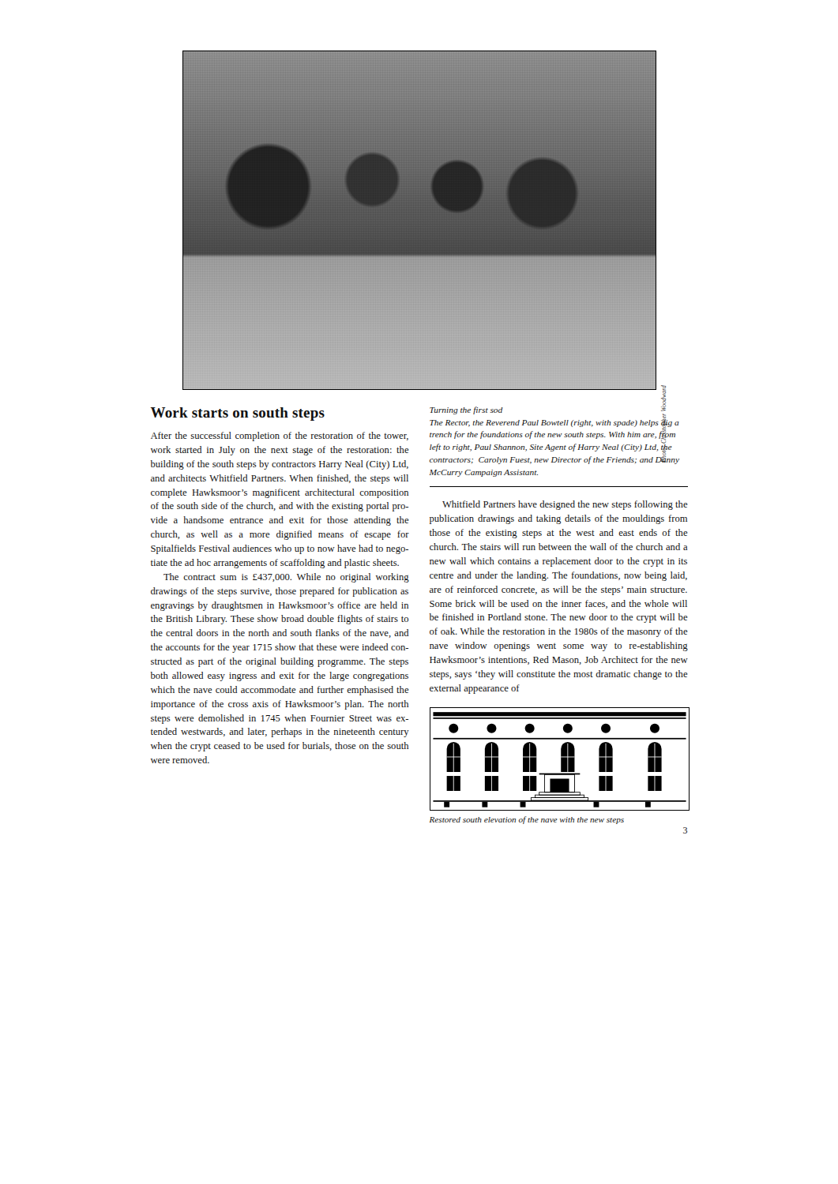Photo: Christopher Woodward
Work starts on south steps
After the successful completion of the restoration of the tower, work started in July on the next stage of the restoration: the building of the south steps by contractors Harry Neal (City) Ltd, and architects Whitfield Partners. When finished, the steps will complete Hawksmoor’s magnificent architectural composition of the south side of the church, and with the existing portal provide a handsome entrance and exit for those attending the church, as well as a more dignified means of escape for Spitalfields Festival audiences who up to now have had to negotiate the ad hoc arrangements of scaffolding and plastic sheets.
The contract sum is £437,000. While no original working drawings of the steps survive, those prepared for publication as engravings by draughtsmen in Hawksmoor’s office are held in the British Library. These show broad double flights of stairs to the central doors in the north and south flanks of the nave, and the accounts for the year 1715 show that these were indeed constructed as part of the original building programme. The steps both allowed easy ingress and exit for the large congregations which the nave could accommodate and further emphasised the importance of the cross axis of Hawksmoor’s plan. The north steps were demolished in 1745 when Fournier Street was extended westwards, and later, perhaps in the nineteenth century when the crypt ceased to be used for burials, those on the south were removed.
Turning the first sod The Rector, the Reverend Paul Bowtell (right, with spade) helps dig a trench for the foundations of the new south steps. With him are, from left to right, Paul Shannon, Site Agent of Harry Neal (City) Ltd, the contractors; Carolyn Fuest, new Director of the Friends; and Danny McCurry Campaign Assistant.
Whitfield Partners have designed the new steps following the publication drawings and taking details of the mouldings from those of the existing steps at the west and east ends of the church. The stairs will run between the wall of the church and a new wall which contains a replacement door to the crypt in its centre and under the landing. The foundations, now being laid, are of reinforced concrete, as will be the steps’ main structure. Some brick will be used on the inner faces, and the whole will be finished in Portland stone. The new door to the crypt will be of oak. While the restoration in the 1980s of the masonry of the nave window openings went some way to re-establishing Hawksmoor’s intentions, Red Mason, Job Architect for the new steps, says ‘they will constitute the most dramatic change to the external appearance of
Restored south elevation of the nave with the new steps
3